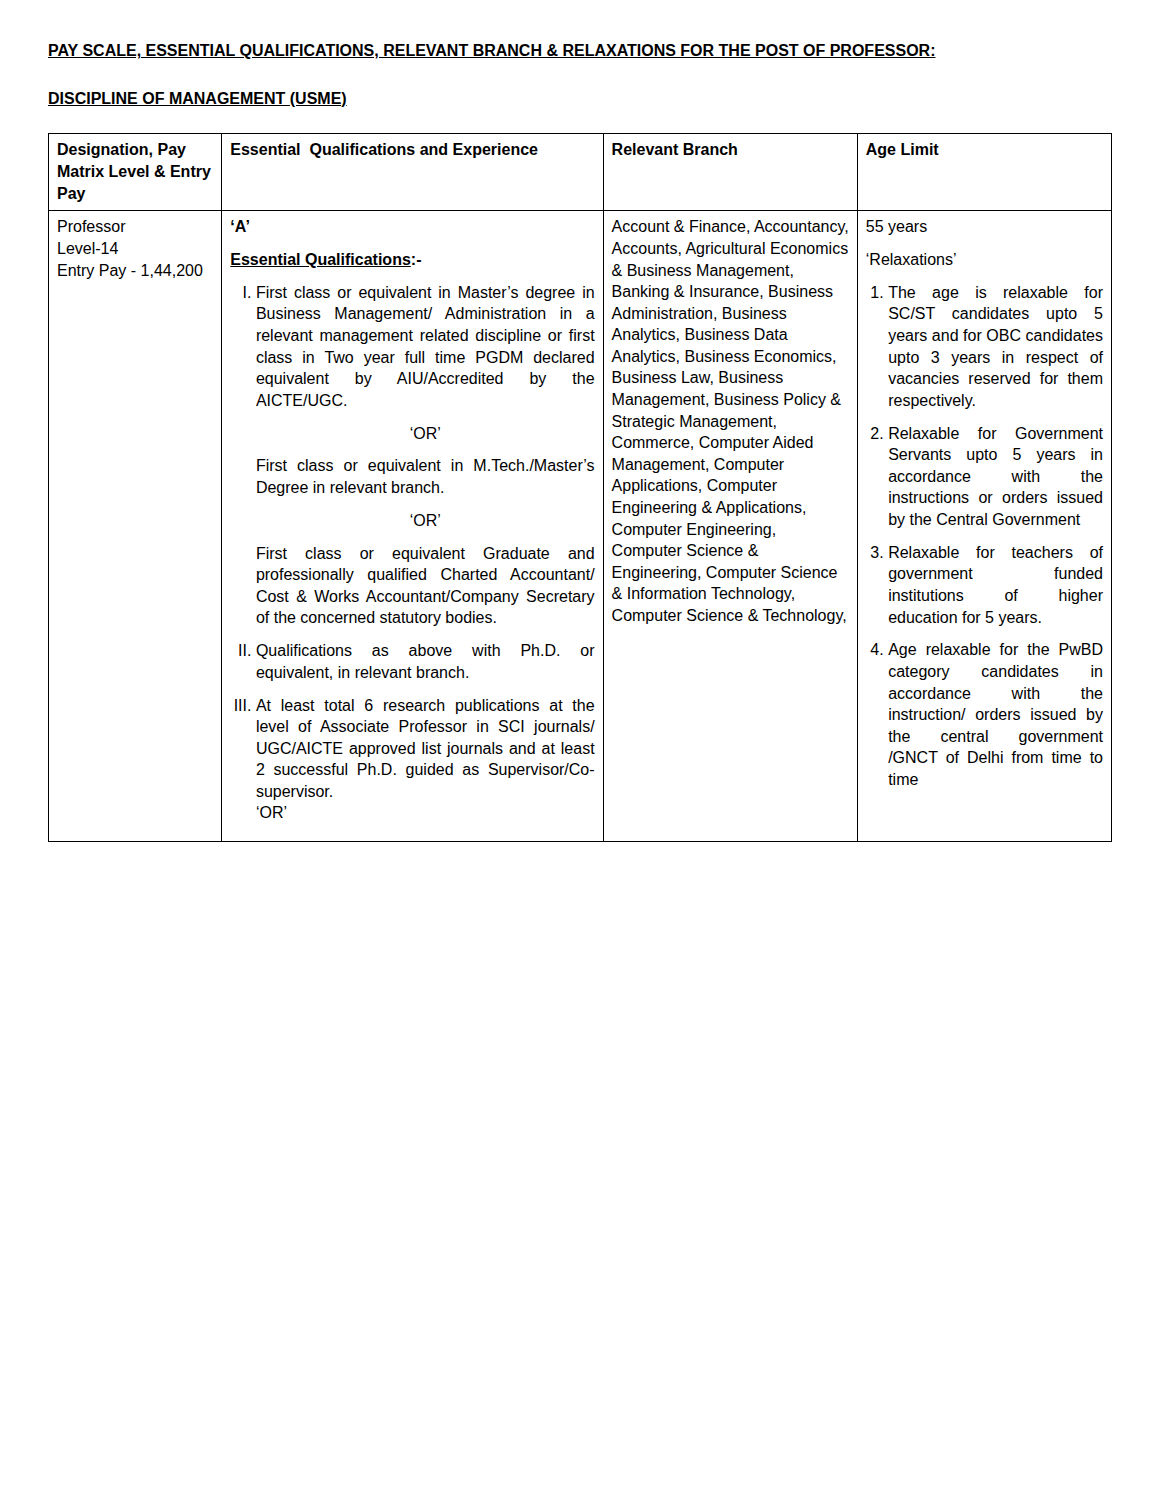PAY SCALE, ESSENTIAL QUALIFICATIONS, RELEVANT BRANCH & RELAXATIONS FOR THE POST OF PROFESSOR:
DISCIPLINE OF MANAGEMENT (USME)
| Designation, Pay Matrix Level & Entry Pay | Essential Qualifications and Experience | Relevant Branch | Age Limit |
| --- | --- | --- | --- |
| Professor Level-14 Entry Pay - 1,44,200 | ‘A’ Essential Qualifications :- First class or equivalent in Master’s degree in Business Management/ Administration in a relevant management related discipline or first class in Two year full time PGDM declared equivalent by AIU/Accredited by the AICTE/UGC. ‘OR’ First class or equivalent in M.Tech./Master’s Degree in relevant branch. ‘OR’ First class or equivalent Graduate and professionally qualified Charted Accountant/ Cost & Works Accountant/Company Secretary of the concerned statutory bodies. Qualifications as above with Ph.D. or equivalent, in relevant branch. At least total 6 research publications at the level of Associate Professor in SCI journals/ UGC/AICTE approved list journals and at least 2 successful Ph.D. guided as Supervisor/Co-supervisor. ‘OR’ | Account & Finance, Accountancy, Accounts, Agricultural Economics & Business Management, Banking & Insurance, Business Administration, Business Analytics, Business Data Analytics, Business Economics, Business Law, Business Management, Business Policy & Strategic Management, Commerce, Computer Aided Management, Computer Applications, Computer Engineering & Applications, Computer Engineering, Computer Science & Engineering, Computer Science & Information Technology, Computer Science & Technology, | 55 years ‘Relaxations’ The age is relaxable for SC/ST candidates upto 5 years and for OBC candidates upto 3 years in respect of vacancies reserved for them respectively. Relaxable for Government Servants upto 5 years in accordance with the instructions or orders issued by the Central Government Relaxable for teachers of government funded institutions of higher education for 5 years. Age relaxable for the PwBD category candidates in accordance with the instruction/ orders issued by the central government /GNCT of Delhi from time to time |